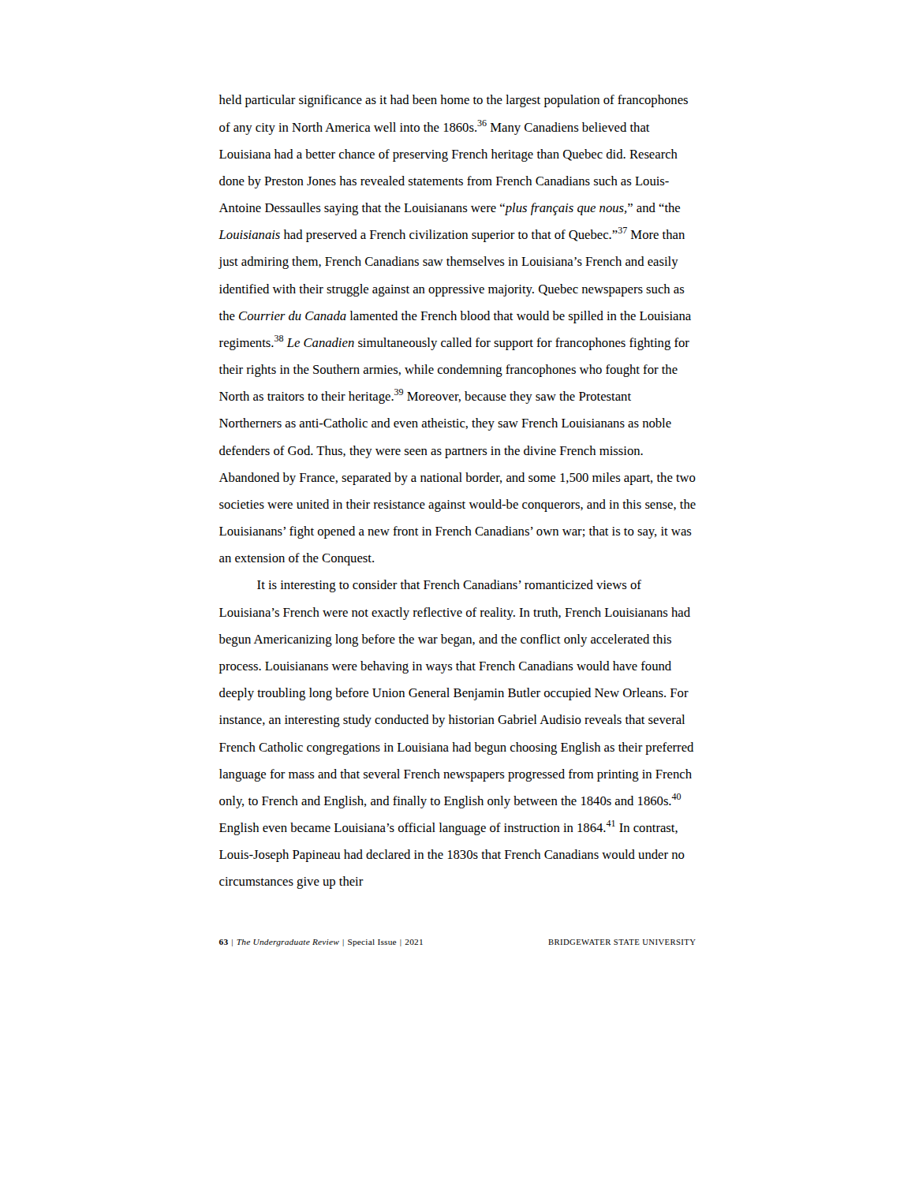held particular significance as it had been home to the largest population of francophones of any city in North America well into the 1860s.36 Many Canadiens believed that Louisiana had a better chance of preserving French heritage than Quebec did. Research done by Preston Jones has revealed statements from French Canadians such as Louis-Antoine Dessaulles saying that the Louisianans were “plus français que nous,” and “the Louisianais had preserved a French civilization superior to that of Quebec.”37 More than just admiring them, French Canadians saw themselves in Louisiana’s French and easily identified with their struggle against an oppressive majority. Quebec newspapers such as the Courrier du Canada lamented the French blood that would be spilled in the Louisiana regiments.38 Le Canadien simultaneously called for support for francophones fighting for their rights in the Southern armies, while condemning francophones who fought for the North as traitors to their heritage.39 Moreover, because they saw the Protestant Northerners as anti-Catholic and even atheistic, they saw French Louisianans as noble defenders of God. Thus, they were seen as partners in the divine French mission. Abandoned by France, separated by a national border, and some 1,500 miles apart, the two societies were united in their resistance against would-be conquerors, and in this sense, the Louisianans’ fight opened a new front in French Canadians’ own war; that is to say, it was an extension of the Conquest.
It is interesting to consider that French Canadians’ romanticized views of Louisiana’s French were not exactly reflective of reality. In truth, French Louisianans had begun Americanizing long before the war began, and the conflict only accelerated this process. Louisianans were behaving in ways that French Canadians would have found deeply troubling long before Union General Benjamin Butler occupied New Orleans. For instance, an interesting study conducted by historian Gabriel Audisio reveals that several French Catholic congregations in Louisiana had begun choosing English as their preferred language for mass and that several French newspapers progressed from printing in French only, to French and English, and finally to English only between the 1840s and 1860s.40 English even became Louisiana’s official language of instruction in 1864.41 In contrast, Louis-Joseph Papineau had declared in the 1830s that French Canadians would under no circumstances give up their
63|The Undergraduate Review|Special Issue|2021
Bridgewater State University